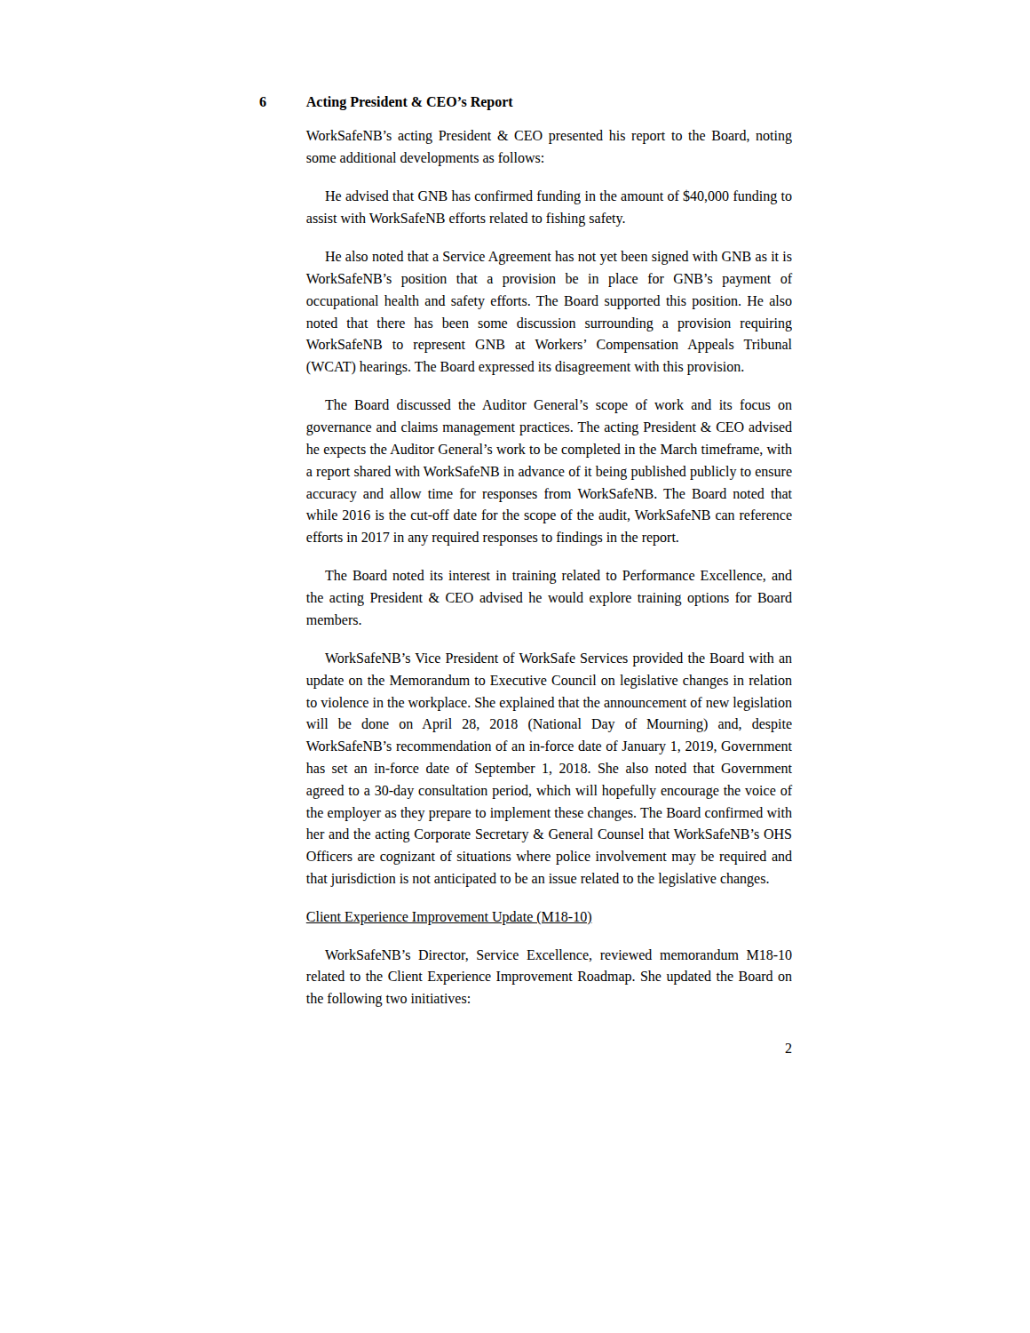6 Acting President & CEO’s Report
WorkSafeNB’s acting President & CEO presented his report to the Board, noting some additional developments as follows:
He advised that GNB has confirmed funding in the amount of $40,000 funding to assist with WorkSafeNB efforts related to fishing safety.
He also noted that a Service Agreement has not yet been signed with GNB as it is WorkSafeNB’s position that a provision be in place for GNB’s payment of occupational health and safety efforts. The Board supported this position. He also noted that there has been some discussion surrounding a provision requiring WorkSafeNB to represent GNB at Workers’ Compensation Appeals Tribunal (WCAT) hearings. The Board expressed its disagreement with this provision.
The Board discussed the Auditor General’s scope of work and its focus on governance and claims management practices. The acting President & CEO advised he expects the Auditor General’s work to be completed in the March timeframe, with a report shared with WorkSafeNB in advance of it being published publicly to ensure accuracy and allow time for responses from WorkSafeNB. The Board noted that while 2016 is the cut-off date for the scope of the audit, WorkSafeNB can reference efforts in 2017 in any required responses to findings in the report.
The Board noted its interest in training related to Performance Excellence, and the acting President & CEO advised he would explore training options for Board members.
WorkSafeNB’s Vice President of WorkSafe Services provided the Board with an update on the Memorandum to Executive Council on legislative changes in relation to violence in the workplace. She explained that the announcement of new legislation will be done on April 28, 2018 (National Day of Mourning) and, despite WorkSafeNB’s recommendation of an in-force date of January 1, 2019, Government has set an in-force date of September 1, 2018. She also noted that Government agreed to a 30-day consultation period, which will hopefully encourage the voice of the employer as they prepare to implement these changes. The Board confirmed with her and the acting Corporate Secretary & General Counsel that WorkSafeNB’s OHS Officers are cognizant of situations where police involvement may be required and that jurisdiction is not anticipated to be an issue related to the legislative changes.
Client Experience Improvement Update (M18-10)
WorkSafeNB’s Director, Service Excellence, reviewed memorandum M18-10 related to the Client Experience Improvement Roadmap. She updated the Board on the following two initiatives:
2